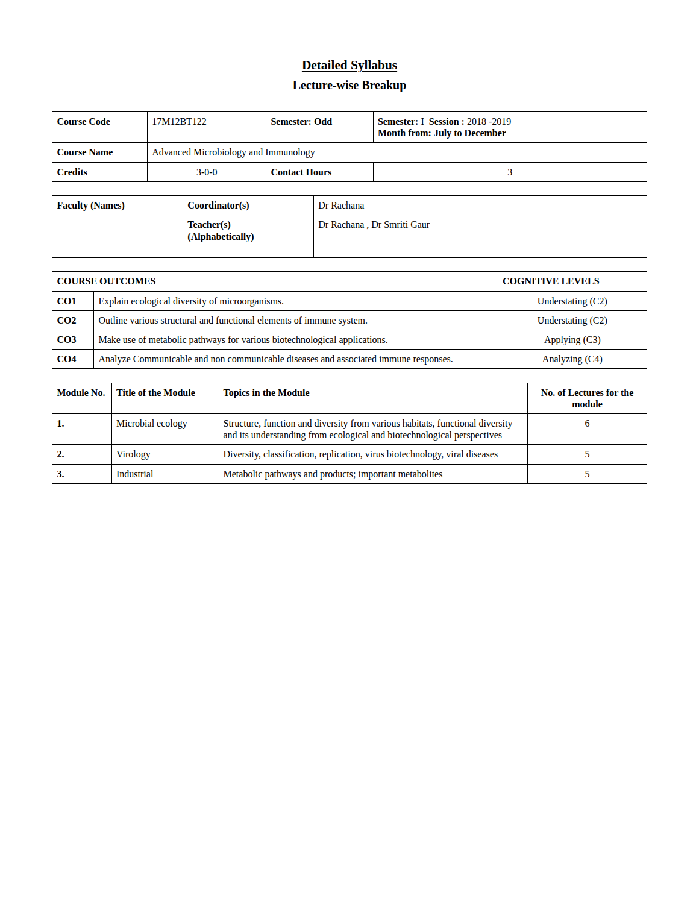Detailed Syllabus
Lecture-wise Breakup
| Course Code | 17M12BT122 | Semester: Odd | Semester: I Session : 2018 -2019 Month from: July to December |
| Course Name | Advanced Microbiology and Immunology |
| Credits | 3-0-0 | Contact Hours | 3 |
| Faculty (Names) | Coordinator(s) | Dr Rachana |
| Teacher(s) (Alphabetically) | Dr Rachana , Dr Smriti Gaur |
| COURSE OUTCOMES | COGNITIVE LEVELS |
| CO1 | Explain ecological diversity of microorganisms. | Understating (C2) |
| CO2 | Outline various structural and functional elements of immune system. | Understating (C2) |
| CO3 | Make use of metabolic pathways for various biotechnological applications. | Applying (C3) |
| CO4 | Analyze Communicable and non communicable diseases and associated immune responses. | Analyzing (C4) |
| Module No. | Title of the Module | Topics in the Module | No. of Lectures for the module |
| 1. | Microbial ecology | Structure, function and diversity from various habitats, functional diversity and its understanding from ecological and biotechnological perspectives | 6 |
| 2. | Virology | Diversity, classification, replication, virus biotechnology, viral diseases | 5 |
| 3. | Industrial | Metabolic pathways and products; important metabolites | 5 |